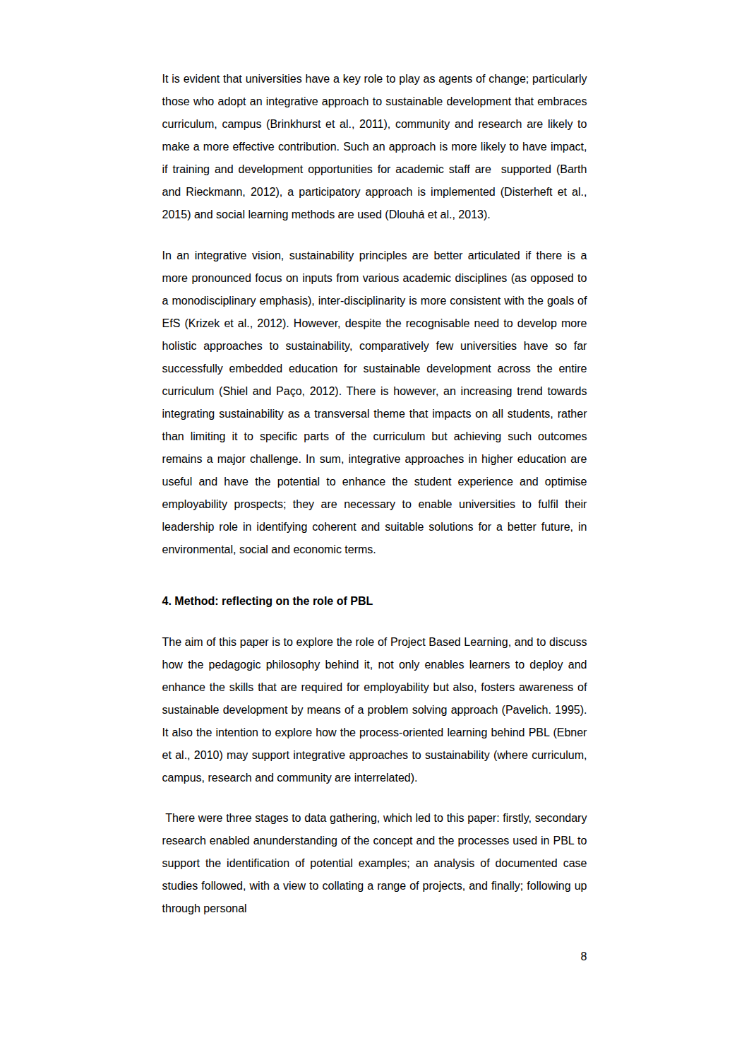It is evident that universities have a key role to play as agents of change; particularly those who adopt an integrative approach to sustainable development that embraces curriculum, campus (Brinkhurst et al., 2011), community and research are likely to make a more effective contribution. Such an approach is more likely to have impact, if training and development opportunities for academic staff are supported (Barth and Rieckmann, 2012), a participatory approach is implemented (Disterheft et al., 2015) and social learning methods are used (Dlouhá et al., 2013).
In an integrative vision, sustainability principles are better articulated if there is a more pronounced focus on inputs from various academic disciplines (as opposed to a monodisciplinary emphasis), inter-disciplinarity is more consistent with the goals of EfS (Krizek et al., 2012). However, despite the recognisable need to develop more holistic approaches to sustainability, comparatively few universities have so far successfully embedded education for sustainable development across the entire curriculum (Shiel and Paço, 2012). There is however, an increasing trend towards integrating sustainability as a transversal theme that impacts on all students, rather than limiting it to specific parts of the curriculum but achieving such outcomes remains a major challenge. In sum, integrative approaches in higher education are useful and have the potential to enhance the student experience and optimise employability prospects; they are necessary to enable universities to fulfil their leadership role in identifying coherent and suitable solutions for a better future, in environmental, social and economic terms.
4. Method: reflecting on the role of PBL
The aim of this paper is to explore the role of Project Based Learning, and to discuss how the pedagogic philosophy behind it, not only enables learners to deploy and enhance the skills that are required for employability but also, fosters awareness of sustainable development by means of a problem solving approach (Pavelich. 1995). It also the intention to explore how the process-oriented learning behind PBL (Ebner et al., 2010) may support integrative approaches to sustainability (where curriculum, campus, research and community are interrelated).
There were three stages to data gathering, which led to this paper: firstly, secondary research enabled anunderstanding of the concept and the processes used in PBL to support the identification of potential examples; an analysis of documented case studies followed, with a view to collating a range of projects, and finally; following up through personal
8